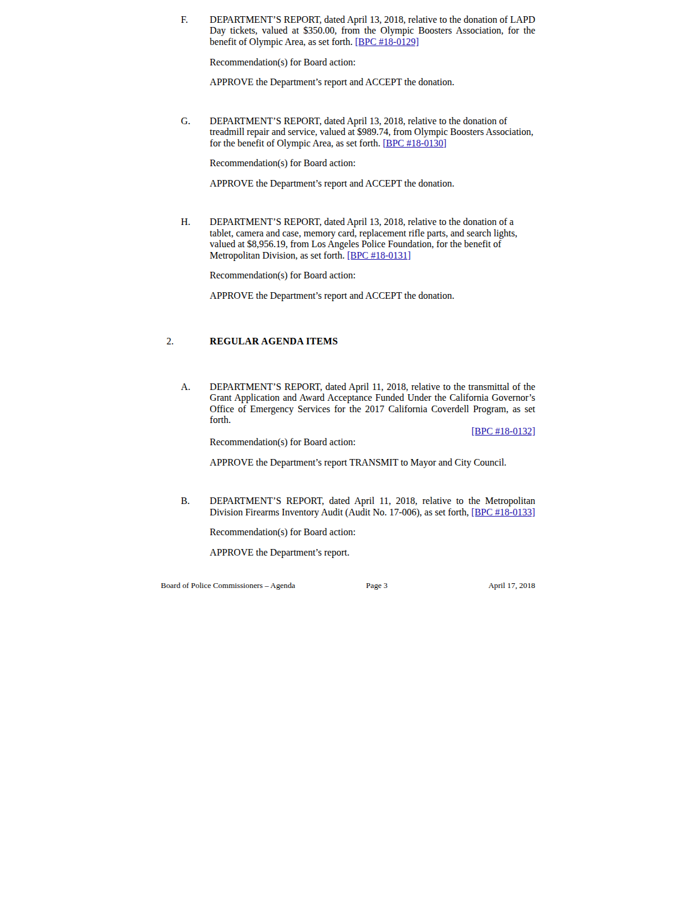F.
DEPARTMENT’S REPORT, dated April 13, 2018, relative to the donation of LAPD Day tickets, valued at $350.00, from the Olympic Boosters Association, for the benefit of Olympic Area, as set forth. [BPC #18-0129]
Recommendation(s) for Board action:
APPROVE the Department’s report and ACCEPT the donation.
G.
DEPARTMENT’S REPORT, dated April 13, 2018, relative to the donation of treadmill repair and service, valued at $989.74, from Olympic Boosters Association, for the benefit of Olympic Area, as set forth. [BPC #18-0130]
Recommendation(s) for Board action:
APPROVE the Department’s report and ACCEPT the donation.
H.
DEPARTMENT’S REPORT, dated April 13, 2018, relative to the donation of a tablet, camera and case, memory card, replacement rifle parts, and search lights, valued at $8,956.19, from Los Angeles Police Foundation, for the benefit of Metropolitan Division, as set forth. [BPC #18-0131]
Recommendation(s) for Board action:
APPROVE the Department’s report and ACCEPT the donation.
2.
REGULAR AGENDA ITEMS
A.
DEPARTMENT’S REPORT, dated April 11, 2018, relative to the transmittal of the Grant Application and Award Acceptance Funded Under the California Governor’s Office of Emergency Services for the 2017 California Coverdell Program, as set forth.
[BPC #18-0132]
Recommendation(s) for Board action:
APPROVE the Department’s report TRANSMIT to Mayor and City Council.
B.
DEPARTMENT’S REPORT, dated April 11, 2018, relative to the Metropolitan Division Firearms Inventory Audit (Audit No. 17-006), as set forth, [BPC #18-0133]
Recommendation(s) for Board action:
APPROVE the Department’s report.
Board of Police Commissioners – Agenda
Page 3
April 17, 2018